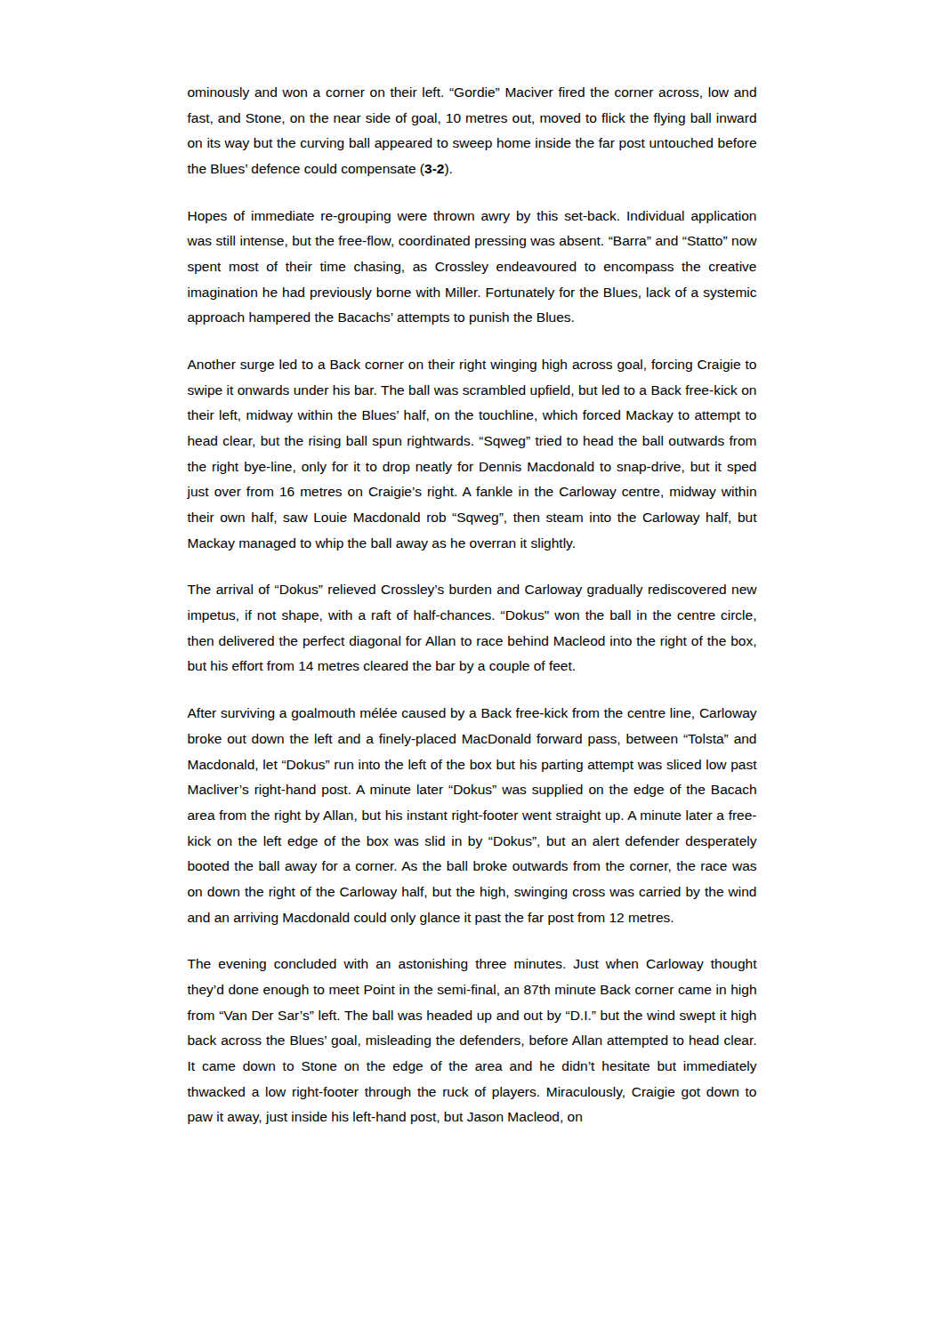ominously and won a corner on their left. “Gordie” Maciver fired the corner across, low and fast, and Stone, on the near side of goal, 10 metres out, moved to flick the flying ball inward on its way but the curving ball appeared to sweep home inside the far post untouched before the Blues’ defence could compensate (3-2).
Hopes of immediate re-grouping were thrown awry by this set-back. Individual application was still intense, but the free-flow, coordinated pressing was absent. “Barra” and “Statto” now spent most of their time chasing, as Crossley endeavoured to encompass the creative imagination he had previously borne with Miller. Fortunately for the Blues, lack of a systemic approach hampered the Bacachs’ attempts to punish the Blues.
Another surge led to a Back corner on their right winging high across goal, forcing Craigie to swipe it onwards under his bar. The ball was scrambled upfield, but led to a Back free-kick on their left, midway within the Blues’ half, on the touchline, which forced Mackay to attempt to head clear, but the rising ball spun rightwards. “Sqweg” tried to head the ball outwards from the right bye-line, only for it to drop neatly for Dennis Macdonald to snap-drive, but it sped just over from 16 metres on Craigie’s right. A fankle in the Carloway centre, midway within their own half, saw Louie Macdonald rob “Sqweg”, then steam into the Carloway half, but Mackay managed to whip the ball away as he overran it slightly.
The arrival of “Dokus” relieved Crossley’s burden and Carloway gradually rediscovered new impetus, if not shape, with a raft of half-chances. “Dokus" won the ball in the centre circle, then delivered the perfect diagonal for Allan to race behind Macleod into the right of the box, but his effort from 14 metres cleared the bar by a couple of feet.
After surviving a goalmouth mélée caused by a Back free-kick from the centre line, Carloway broke out down the left and a finely-placed MacDonald forward pass, between “Tolsta” and Macdonald, let “Dokus” run into the left of the box but his parting attempt was sliced low past Macliver’s right-hand post. A minute later “Dokus” was supplied on the edge of the Bacach area from the right by Allan, but his instant right-footer went straight up. A minute later a free-kick on the left edge of the box was slid in by “Dokus”, but an alert defender desperately booted the ball away for a corner. As the ball broke outwards from the corner, the race was on down the right of the Carloway half, but the high, swinging cross was carried by the wind and an arriving Macdonald could only glance it past the far post from 12 metres.
The evening concluded with an astonishing three minutes. Just when Carloway thought they’d done enough to meet Point in the semi-final, an 87th minute Back corner came in high from “Van Der Sar’s” left. The ball was headed up and out by “D.I.” but the wind swept it high back across the Blues’ goal, misleading the defenders, before Allan attempted to head clear. It came down to Stone on the edge of the area and he didn’t hesitate but immediately thwacked a low right-footer through the ruck of players. Miraculously, Craigie got down to paw it away, just inside his left-hand post, but Jason Macleod, on